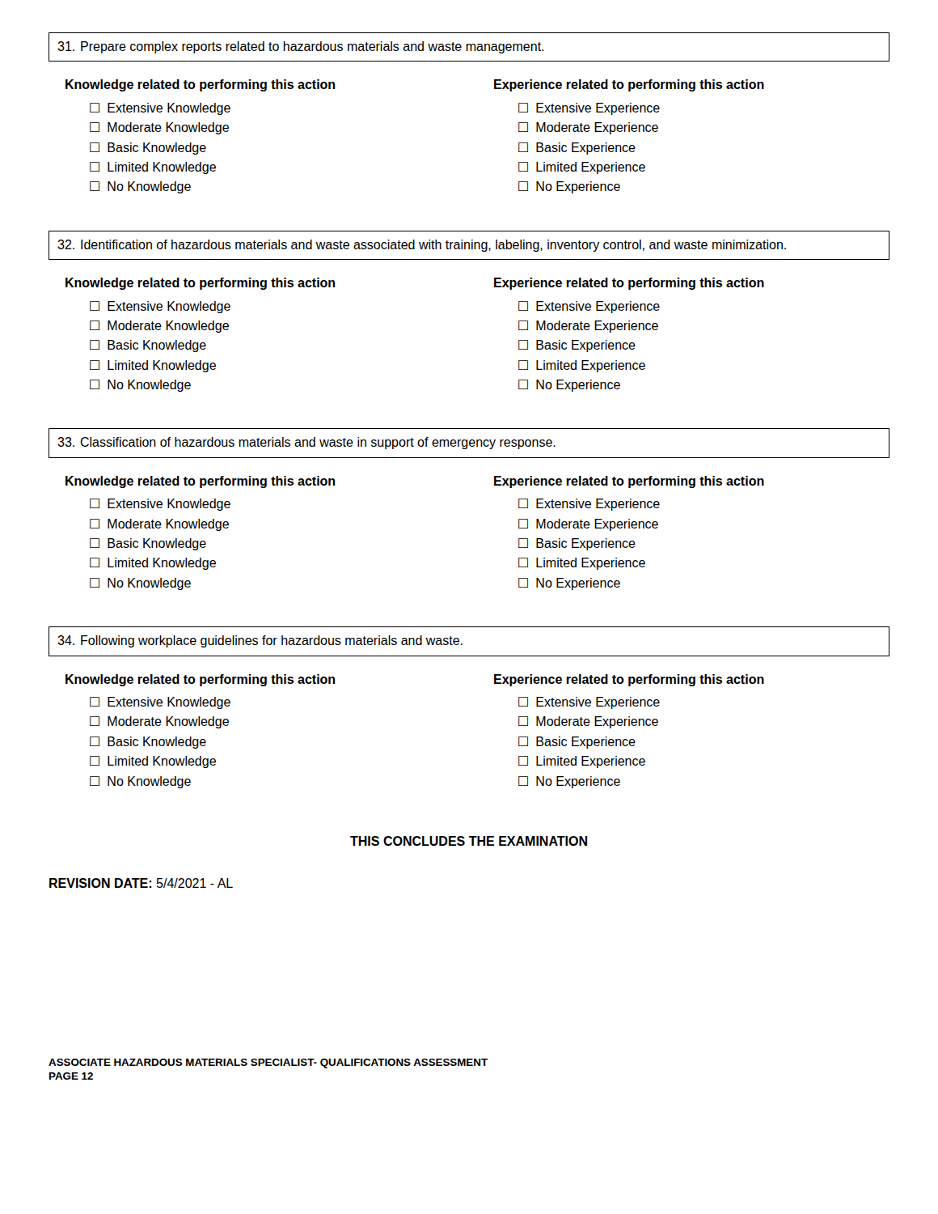31. Prepare complex reports related to hazardous materials and waste management.
Knowledge related to performing this action
☐Extensive Knowledge
☐Moderate Knowledge
☐Basic Knowledge
☐Limited Knowledge
☐No Knowledge
Experience related to performing this action
☐Extensive Experience
☐Moderate Experience
☐Basic Experience
☐Limited Experience
☐No Experience
32. Identification of hazardous materials and waste associated with training, labeling, inventory control, and waste minimization.
Knowledge related to performing this action
☐Extensive Knowledge
☐Moderate Knowledge
☐Basic Knowledge
☐Limited Knowledge
☐No Knowledge
Experience related to performing this action
☐Extensive Experience
☐Moderate Experience
☐Basic Experience
☐Limited Experience
☐No Experience
33. Classification of hazardous materials and waste in support of emergency response.
Knowledge related to performing this action
☐Extensive Knowledge
☐Moderate Knowledge
☐Basic Knowledge
☐Limited Knowledge
☐No Knowledge
Experience related to performing this action
☐Extensive Experience
☐Moderate Experience
☐Basic Experience
☐Limited Experience
☐No Experience
34. Following workplace guidelines for hazardous materials and waste.
Knowledge related to performing this action
☐Extensive Knowledge
☐Moderate Knowledge
☐Basic Knowledge
☐Limited Knowledge
☐No Knowledge
Experience related to performing this action
☐Extensive Experience
☐Moderate Experience
☐Basic Experience
☐Limited Experience
☐No Experience
THIS CONCLUDES THE EXAMINATION
REVISION DATE: 5/4/2021 - AL
ASSOCIATE HAZARDOUS MATERIALS SPECIALIST- QUALIFICATIONS ASSESSMENT
PAGE 12